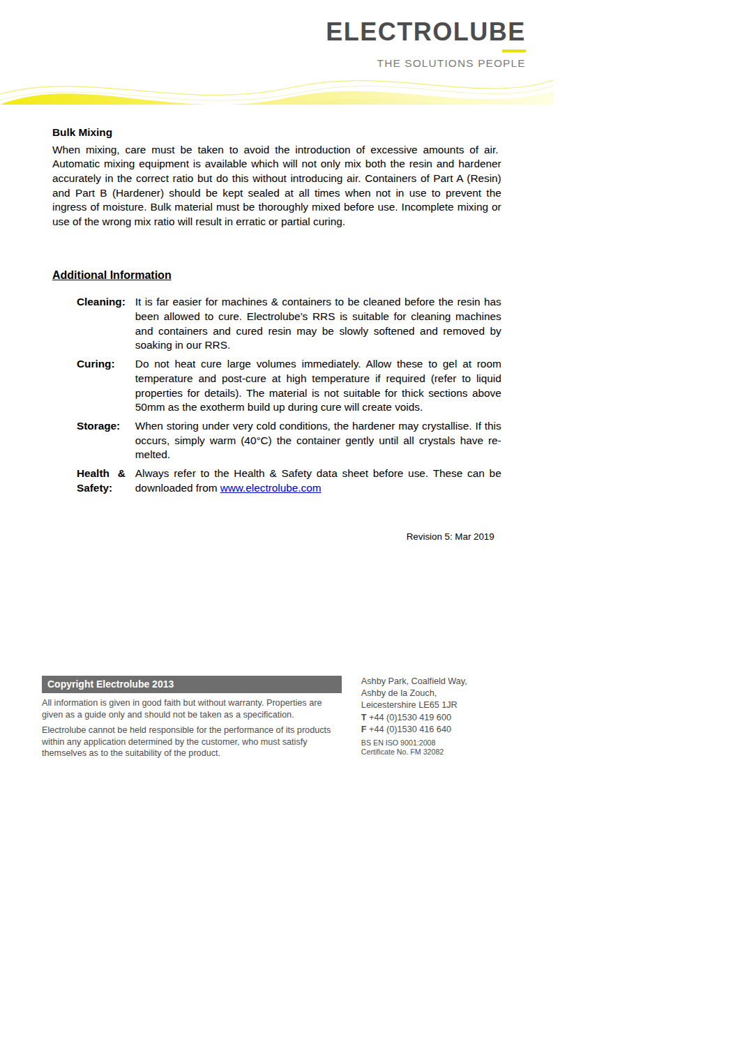ELECTROLUBE
THE SOLUTIONS PEOPLE
Bulk Mixing
When mixing, care must be taken to avoid the introduction of excessive amounts of air. Automatic mixing equipment is available which will not only mix both the resin and hardener accurately in the correct ratio but do this without introducing air. Containers of Part A (Resin) and Part B (Hardener) should be kept sealed at all times when not in use to prevent the ingress of moisture. Bulk material must be thoroughly mixed before use. Incomplete mixing or use of the wrong mix ratio will result in erratic or partial curing.
Additional Information
| Cleaning: | It is far easier for machines & containers to be cleaned before the resin has been allowed to cure. Electrolube’s RRS is suitable for cleaning machines and containers and cured resin may be slowly softened and removed by soaking in our RRS. |
| Curing: | Do not heat cure large volumes immediately. Allow these to gel at room temperature and post-cure at high temperature if required (refer to liquid properties for details). The material is not suitable for thick sections above 50mm as the exotherm build up during cure will create voids. |
| Storage: | When storing under very cold conditions, the hardener may crystallise. If this occurs, simply warm (40°C) the container gently until all crystals have re-melted. |
| Health & Safety: | Always refer to the Health & Safety data sheet before use. These can be downloaded from www.electrolube.com |
Revision 5: Mar 2019
Copyright Electrolube 2013
All information is given in good faith but without warranty. Properties are given as a guide only and should not be taken as a specification.
Electrolube cannot be held responsible for the performance of its products within any application determined by the customer, who must satisfy themselves as to the suitability of the product.
Ashby Park, Coalfield Way,
Ashby de la Zouch,
Leicestershire LE65 1JR
T +44 (0)1530 419 600
F +44 (0)1530 416 640
BS EN ISO 9001:2008
Certificate No. FM 32082